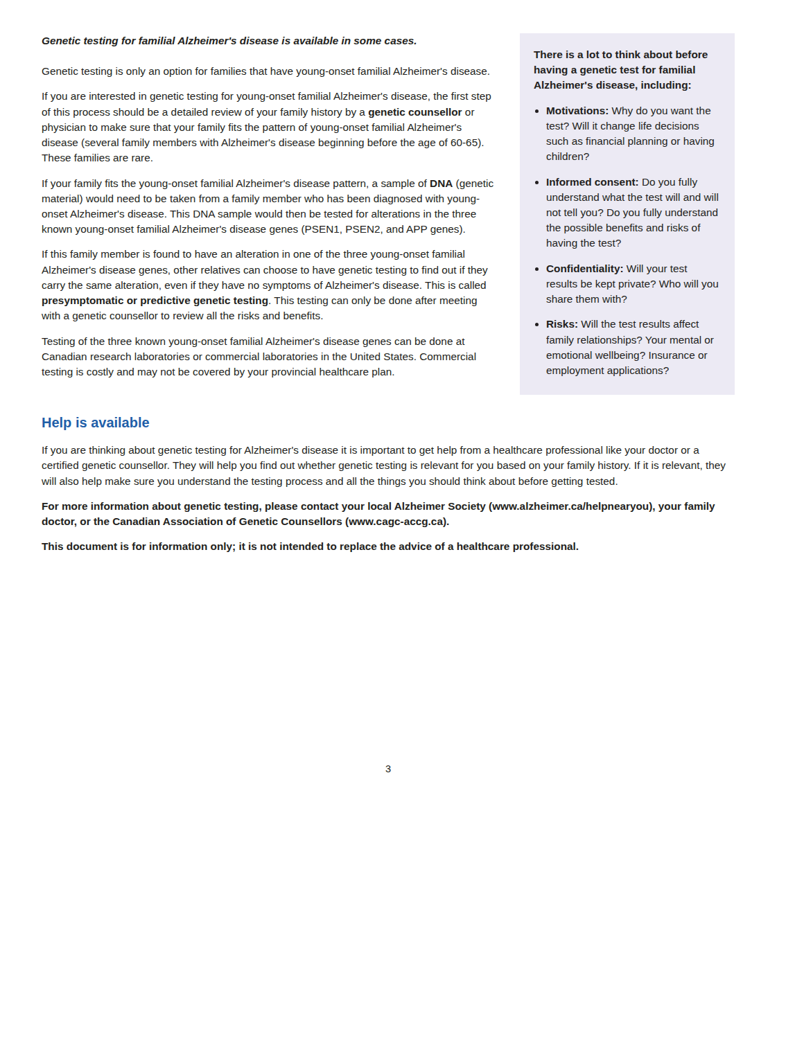Genetic testing for familial Alzheimer's disease is available in some cases.
Genetic testing is only an option for families that have young-onset familial Alzheimer's disease.
If you are interested in genetic testing for young-onset familial Alzheimer's disease, the first step of this process should be a detailed review of your family history by a genetic counsellor or physician to make sure that your family fits the pattern of young-onset familial Alzheimer's disease (several family members with Alzheimer's disease beginning before the age of 60-65). These families are rare.
If your family fits the young-onset familial Alzheimer's disease pattern, a sample of DNA (genetic material) would need to be taken from a family member who has been diagnosed with young-onset Alzheimer's disease. This DNA sample would then be tested for alterations in the three known young-onset familial Alzheimer's disease genes (PSEN1, PSEN2, and APP genes).
If this family member is found to have an alteration in one of the three young-onset familial Alzheimer's disease genes, other relatives can choose to have genetic testing to find out if they carry the same alteration, even if they have no symptoms of Alzheimer's disease. This is called presymptomatic or predictive genetic testing. This testing can only be done after meeting with a genetic counsellor to review all the risks and benefits.
Testing of the three known young-onset familial Alzheimer's disease genes can be done at Canadian research laboratories or commercial laboratories in the United States. Commercial testing is costly and may not be covered by your provincial healthcare plan.
There is a lot to think about before having a genetic test for familial Alzheimer's disease, including:
Motivations: Why do you want the test? Will it change life decisions such as financial planning or having children?
Informed consent: Do you fully understand what the test will and will not tell you? Do you fully understand the possible benefits and risks of having the test?
Confidentiality: Will your test results be kept private? Who will you share them with?
Risks: Will the test results affect family relationships? Your mental or emotional wellbeing? Insurance or employment applications?
Help is available
If you are thinking about genetic testing for Alzheimer's disease it is important to get help from a healthcare professional like your doctor or a certified genetic counsellor. They will help you find out whether genetic testing is relevant for you based on your family history. If it is relevant, they will also help make sure you understand the testing process and all the things you should think about before getting tested.
For more information about genetic testing, please contact your local Alzheimer Society (www.alzheimer.ca/helpnearyou), your family doctor, or the Canadian Association of Genetic Counsellors (www.cagc-accg.ca).
This document is for information only; it is not intended to replace the advice of a healthcare professional.
3